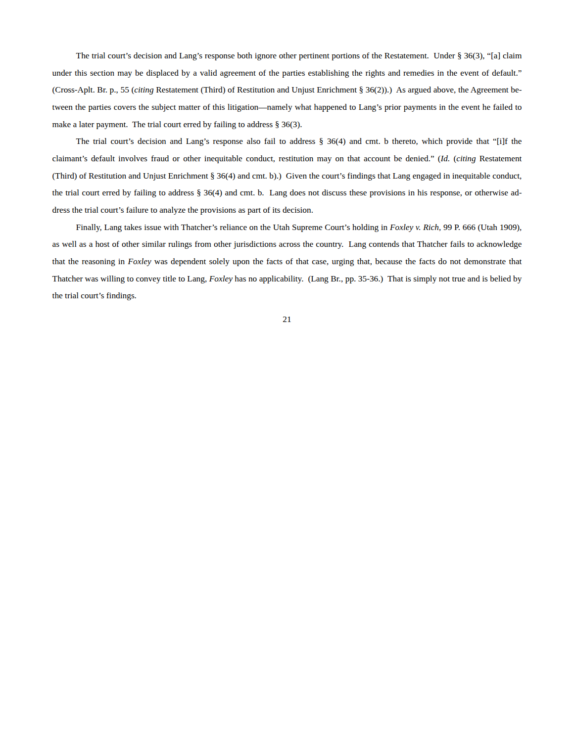The trial court’s decision and Lang’s response both ignore other pertinent portions of the Restatement. Under § 36(3), “[a] claim under this section may be displaced by a valid agreement of the parties establishing the rights and remedies in the event of default.” (Cross-Aplt. Br. p., 55 (citing Restatement (Third) of Restitution and Unjust Enrichment § 36(2)).) As argued above, the Agreement between the parties covers the subject matter of this litigation—namely what happened to Lang’s prior payments in the event he failed to make a later payment. The trial court erred by failing to address § 36(3).
The trial court’s decision and Lang’s response also fail to address § 36(4) and cmt. b thereto, which provide that “[i]f the claimant’s default involves fraud or other inequitable conduct, restitution may on that account be denied.” (Id. (citing Restatement (Third) of Restitution and Unjust Enrichment § 36(4) and cmt. b).) Given the court’s findings that Lang engaged in inequitable conduct, the trial court erred by failing to address § 36(4) and cmt. b. Lang does not discuss these provisions in his response, or otherwise address the trial court’s failure to analyze the provisions as part of its decision.
Finally, Lang takes issue with Thatcher’s reliance on the Utah Supreme Court’s holding in Foxley v. Rich, 99 P. 666 (Utah 1909), as well as a host of other similar rulings from other jurisdictions across the country. Lang contends that Thatcher fails to acknowledge that the reasoning in Foxley was dependent solely upon the facts of that case, urging that, because the facts do not demonstrate that Thatcher was willing to convey title to Lang, Foxley has no applicability. (Lang Br., pp. 35-36.) That is simply not true and is belied by the trial court’s findings.
21